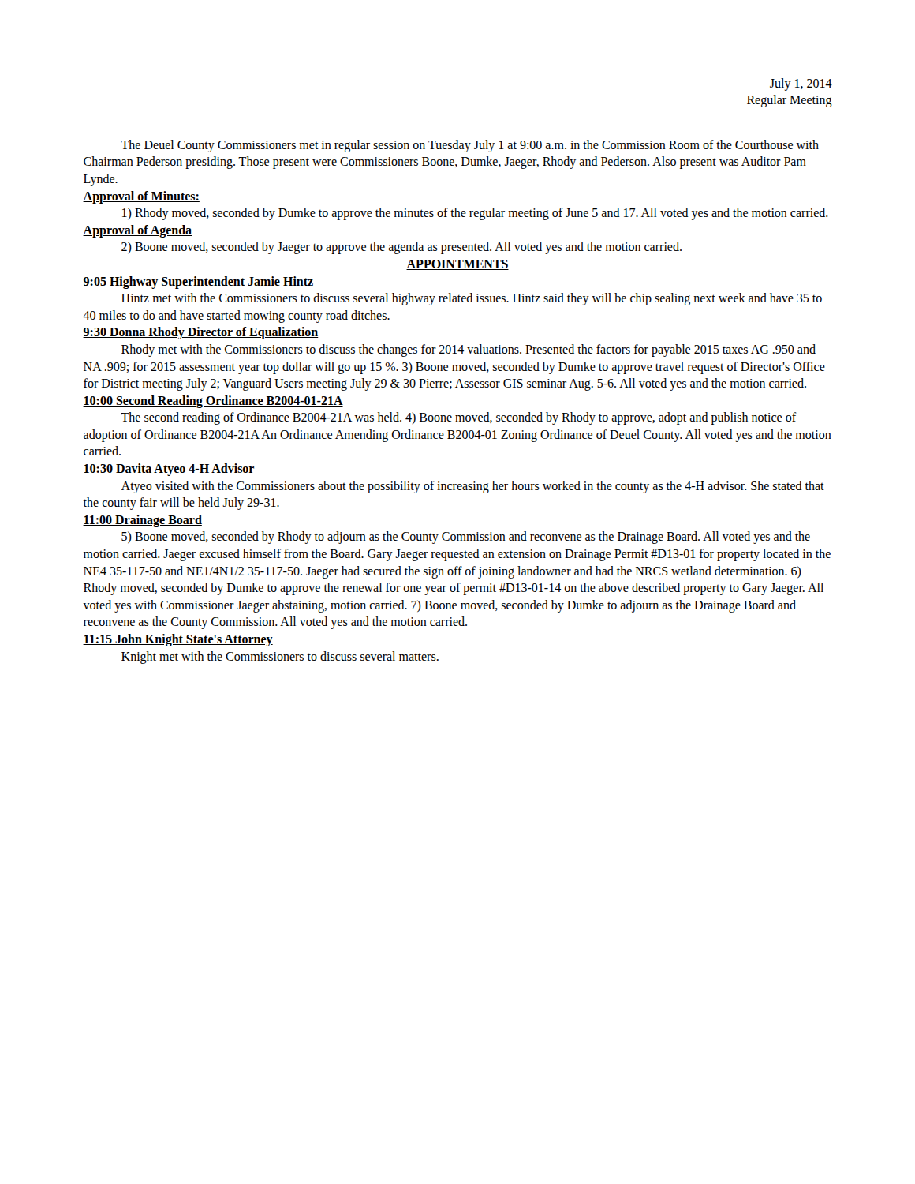July 1, 2014
Regular Meeting
The Deuel County Commissioners met in regular session on Tuesday July 1 at 9:00 a.m. in the Commission Room of the Courthouse with Chairman Pederson presiding. Those present were Commissioners Boone, Dumke, Jaeger, Rhody and Pederson. Also present was Auditor Pam Lynde.
Approval of Minutes:
1) Rhody moved, seconded by Dumke to approve the minutes of the regular meeting of June 5 and 17. All voted yes and the motion carried.
Approval of Agenda
2) Boone moved, seconded by Jaeger to approve the agenda as presented. All voted yes and the motion carried.
APPOINTMENTS
9:05 Highway Superintendent Jamie Hintz
Hintz met with the Commissioners to discuss several highway related issues. Hintz said they will be chip sealing next week and have 35 to 40 miles to do and have started mowing county road ditches.
9:30 Donna Rhody Director of Equalization
Rhody met with the Commissioners to discuss the changes for 2014 valuations. Presented the factors for payable 2015 taxes AG .950 and NA .909; for 2015 assessment year top dollar will go up 15 %. 3) Boone moved, seconded by Dumke to approve travel request of Director's Office for District meeting July 2; Vanguard Users meeting July 29 & 30 Pierre; Assessor GIS seminar Aug. 5-6. All voted yes and the motion carried.
10:00 Second Reading Ordinance B2004-01-21A
The second reading of Ordinance B2004-21A was held. 4) Boone moved, seconded by Rhody to approve, adopt and publish notice of adoption of Ordinance B2004-21A An Ordinance Amending Ordinance B2004-01 Zoning Ordinance of Deuel County. All voted yes and the motion carried.
10:30 Davita Atyeo 4-H Advisor
Atyeo visited with the Commissioners about the possibility of increasing her hours worked in the county as the 4-H advisor. She stated that the county fair will be held July 29-31.
11:00 Drainage Board
5) Boone moved, seconded by Rhody to adjourn as the County Commission and reconvene as the Drainage Board. All voted yes and the motion carried. Jaeger excused himself from the Board. Gary Jaeger requested an extension on Drainage Permit #D13-01 for property located in the NE4 35-117-50 and NE1/4N1/2 35-117-50. Jaeger had secured the sign off of joining landowner and had the NRCS wetland determination. 6) Rhody moved, seconded by Dumke to approve the renewal for one year of permit #D13-01-14 on the above described property to Gary Jaeger. All voted yes with Commissioner Jaeger abstaining, motion carried. 7) Boone moved, seconded by Dumke to adjourn as the Drainage Board and reconvene as the County Commission. All voted yes and the motion carried.
11:15 John Knight State's Attorney
Knight met with the Commissioners to discuss several matters.